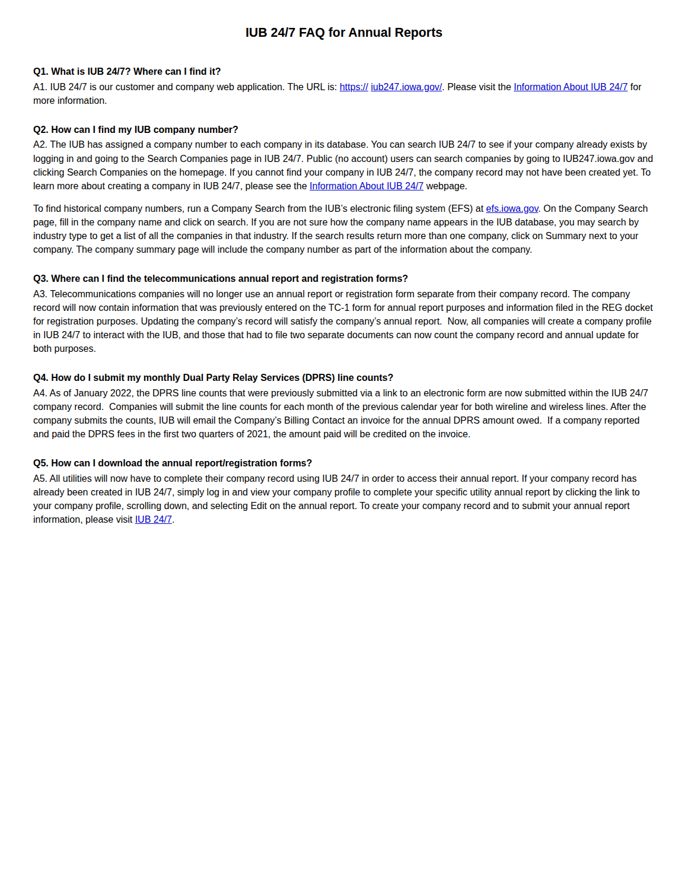IUB 24/7 FAQ for Annual Reports
Q1. What is IUB 24/7? Where can I find it?
A1. IUB 24/7 is our customer and company web application. The URL is: https:// iub247.iowa.gov/. Please visit the Information About IUB 24/7 for more information.
Q2. How can I find my IUB company number?
A2. The IUB has assigned a company number to each company in its database. You can search IUB 24/7 to see if your company already exists by logging in and going to the Search Companies page in IUB 24/7. Public (no account) users can search companies by going to IUB247.iowa.gov and clicking Search Companies on the homepage. If you cannot find your company in IUB 24/7, the company record may not have been created yet. To learn more about creating a company in IUB 24/7, please see the Information About IUB 24/7 webpage.
To find historical company numbers, run a Company Search from the IUB’s electronic filing system (EFS) at efs.iowa.gov. On the Company Search page, fill in the company name and click on search. If you are not sure how the company name appears in the IUB database, you may search by industry type to get a list of all the companies in that industry. If the search results return more than one company, click on Summary next to your company. The company summary page will include the company number as part of the information about the company.
Q3. Where can I find the telecommunications annual report and registration forms?
A3. Telecommunications companies will no longer use an annual report or registration form separate from their company record. The company record will now contain information that was previously entered on the TC-1 form for annual report purposes and information filed in the REG docket for registration purposes. Updating the company’s record will satisfy the company’s annual report. Now, all companies will create a company profile in IUB 24/7 to interact with the IUB, and those that had to file two separate documents can now count the company record and annual update for both purposes.
Q4. How do I submit my monthly Dual Party Relay Services (DPRS) line counts?
A4. As of January 2022, the DPRS line counts that were previously submitted via a link to an electronic form are now submitted within the IUB 24/7 company record. Companies will submit the line counts for each month of the previous calendar year for both wireline and wireless lines. After the company submits the counts, IUB will email the Company’s Billing Contact an invoice for the annual DPRS amount owed. If a company reported and paid the DPRS fees in the first two quarters of 2021, the amount paid will be credited on the invoice.
Q5. How can I download the annual report/registration forms?
A5. All utilities will now have to complete their company record using IUB 24/7 in order to access their annual report. If your company record has already been created in IUB 24/7, simply log in and view your company profile to complete your specific utility annual report by clicking the link to your company profile, scrolling down, and selecting Edit on the annual report. To create your company record and to submit your annual report information, please visit IUB 24/7.